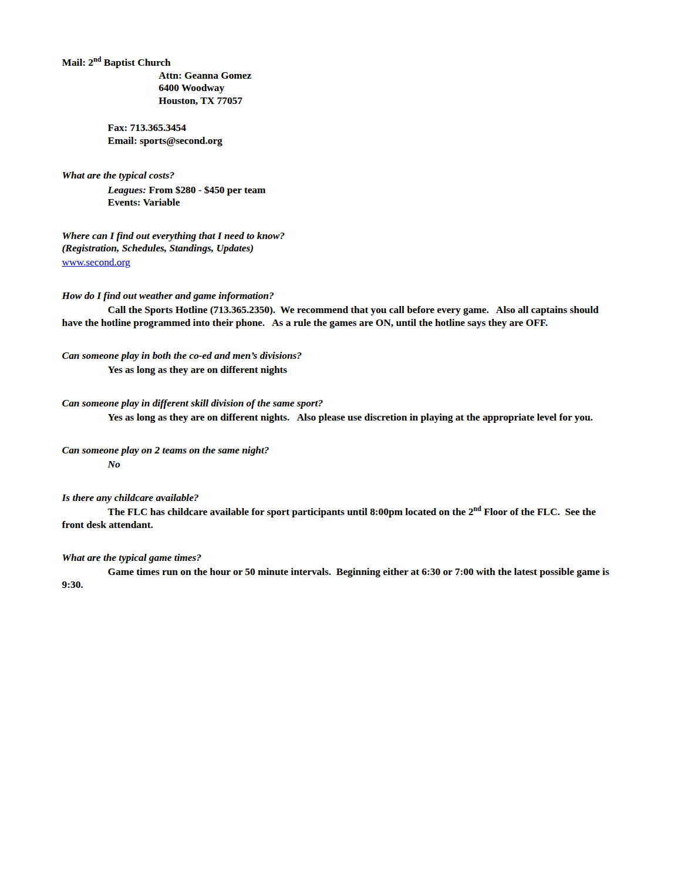Mail: 2nd Baptist Church
Attn: Geanna Gomez
6400 Woodway
Houston, TX 77057
Fax: 713.365.3454
Email: sports@second.org
What are the typical costs?
Leagues: From $280 - $450 per team
Events: Variable
Where can I find out everything that I need to know?
(Registration, Schedules, Standings, Updates)
www.second.org
How do I find out weather and game information?
Call the Sports Hotline (713.365.2350). We recommend that you call before every game. Also all captains should have the hotline programmed into their phone. As a rule the games are ON, until the hotline says they are OFF.
Can someone play in both the co-ed and men’s divisions?
Yes as long as they are on different nights
Can someone play in different skill division of the same sport?
Yes as long as they are on different nights. Also please use discretion in playing at the appropriate level for you.
Can someone play on 2 teams on the same night?
No
Is there any childcare available?
The FLC has childcare available for sport participants until 8:00pm located on the 2nd Floor of the FLC. See the front desk attendant.
What are the typical game times?
Game times run on the hour or 50 minute intervals. Beginning either at 6:30 or 7:00 with the latest possible game is 9:30.